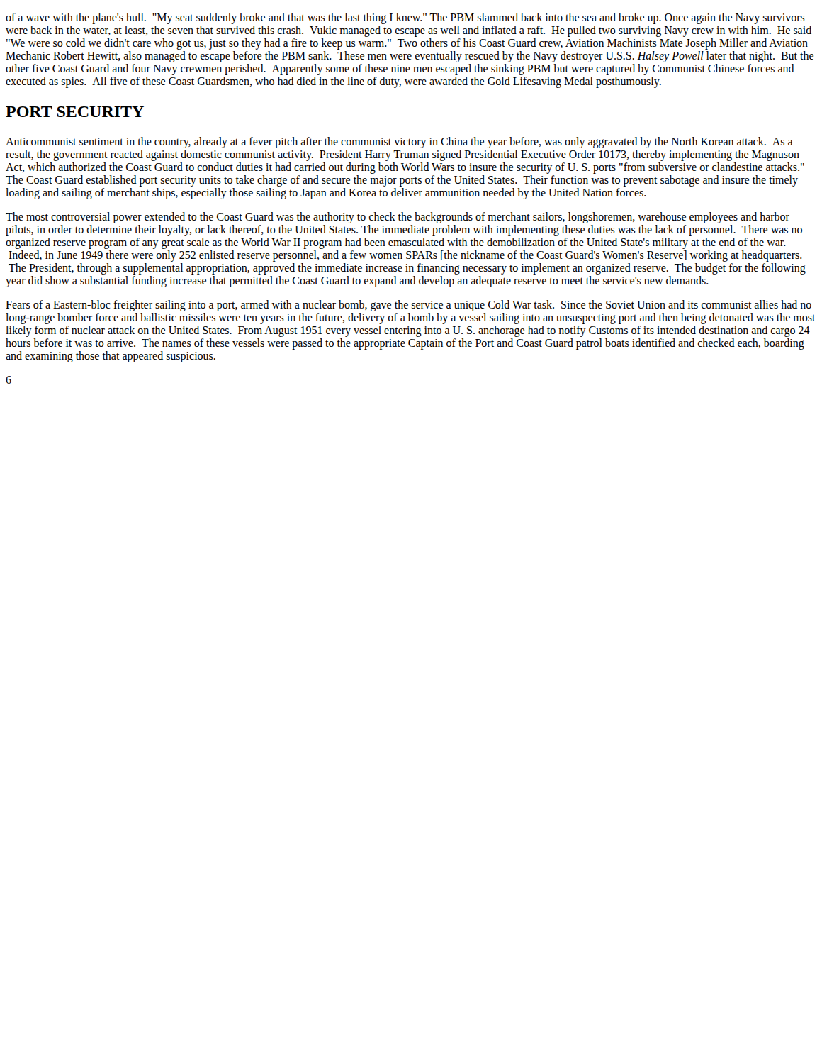of a wave with the plane's hull. "My seat suddenly broke and that was the last thing I knew." The PBM slammed back into the sea and broke up. Once again the Navy survivors were back in the water, at least, the seven that survived this crash. Vukic managed to escape as well and inflated a raft. He pulled two surviving Navy crew in with him. He said "We were so cold we didn't care who got us, just so they had a fire to keep us warm." Two others of his Coast Guard crew, Aviation Machinists Mate Joseph Miller and Aviation Mechanic Robert Hewitt, also managed to escape before the PBM sank. These men were eventually rescued by the Navy destroyer U.S.S. Halsey Powell later that night. But the other five Coast Guard and four Navy crewmen perished. Apparently some of these nine men escaped the sinking PBM but were captured by Communist Chinese forces and executed as spies. All five of these Coast Guardsmen, who had died in the line of duty, were awarded the Gold Lifesaving Medal posthumously.
PORT SECURITY
Anticommunist sentiment in the country, already at a fever pitch after the communist victory in China the year before, was only aggravated by the North Korean attack. As a result, the government reacted against domestic communist activity. President Harry Truman signed Presidential Executive Order 10173, thereby implementing the Magnuson Act, which authorized the Coast Guard to conduct duties it had carried out during both World Wars to insure the security of U. S. ports "from subversive or clandestine attacks." The Coast Guard established port security units to take charge of and secure the major ports of the United States. Their function was to prevent sabotage and insure the timely loading and sailing of merchant ships, especially those sailing to Japan and Korea to deliver ammunition needed by the United Nation forces.
The most controversial power extended to the Coast Guard was the authority to check the backgrounds of merchant sailors, longshoremen, warehouse employees and harbor pilots, in order to determine their loyalty, or lack thereof, to the United States. The immediate problem with implementing these duties was the lack of personnel. There was no organized reserve program of any great scale as the World War II program had been emasculated with the demobilization of the United State's military at the end of the war. Indeed, in June 1949 there were only 252 enlisted reserve personnel, and a few women SPARs [the nickname of the Coast Guard's Women's Reserve] working at headquarters. The President, through a supplemental appropriation, approved the immediate increase in financing necessary to implement an organized reserve. The budget for the following year did show a substantial funding increase that permitted the Coast Guard to expand and develop an adequate reserve to meet the service's new demands.
Fears of a Eastern-bloc freighter sailing into a port, armed with a nuclear bomb, gave the service a unique Cold War task. Since the Soviet Union and its communist allies had no long-range bomber force and ballistic missiles were ten years in the future, delivery of a bomb by a vessel sailing into an unsuspecting port and then being detonated was the most likely form of nuclear attack on the United States. From August 1951 every vessel entering into a U. S. anchorage had to notify Customs of its intended destination and cargo 24 hours before it was to arrive. The names of these vessels were passed to the appropriate Captain of the Port and Coast Guard patrol boats identified and checked each, boarding and examining those that appeared suspicious.
6